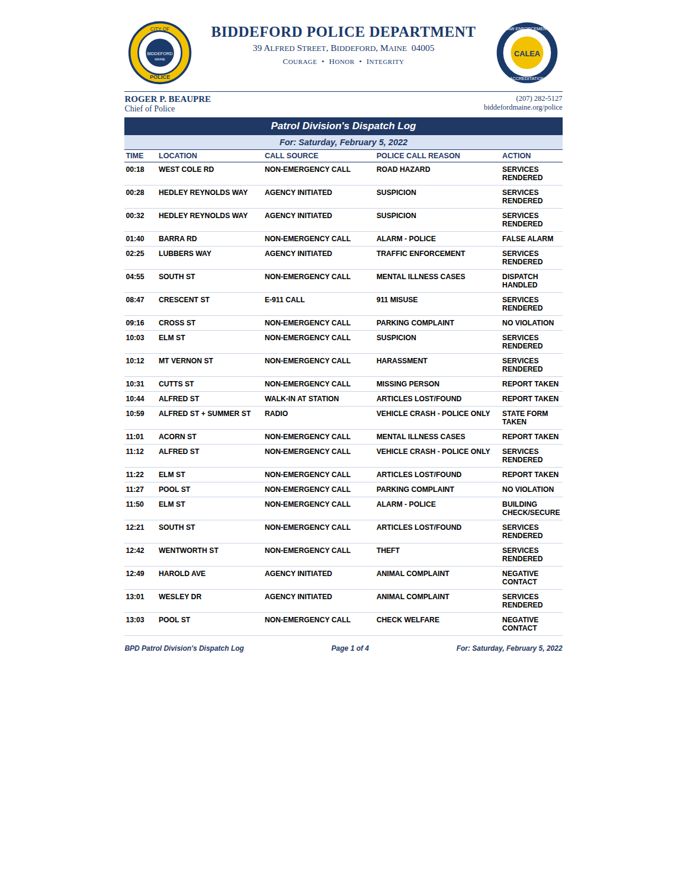BIDDEFORD POLICE DEPARTMENT
39 ALFRED STREET, BIDDEFORD, MAINE 04005
COURAGE • HONOR • INTEGRITY
ROGER P. BEAUPRE
Chief of Police
(207) 282-5127
biddefordmaine.org/police
Patrol Division's Dispatch Log
For: Saturday, February 5, 2022
| TIME | LOCATION | CALL SOURCE | POLICE CALL REASON | ACTION |
| --- | --- | --- | --- | --- |
| 00:18 | WEST COLE RD | NON-EMERGENCY CALL | ROAD HAZARD | SERVICES RENDERED |
| 00:28 | HEDLEY REYNOLDS WAY | AGENCY INITIATED | SUSPICION | SERVICES RENDERED |
| 00:32 | HEDLEY REYNOLDS WAY | AGENCY INITIATED | SUSPICION | SERVICES RENDERED |
| 01:40 | BARRA RD | NON-EMERGENCY CALL | ALARM - POLICE | FALSE ALARM |
| 02:25 | LUBBERS WAY | AGENCY INITIATED | TRAFFIC ENFORCEMENT | SERVICES RENDERED |
| 04:55 | SOUTH ST | NON-EMERGENCY CALL | MENTAL ILLNESS CASES | DISPATCH HANDLED |
| 08:47 | CRESCENT ST | E-911 CALL | 911 MISUSE | SERVICES RENDERED |
| 09:16 | CROSS ST | NON-EMERGENCY CALL | PARKING COMPLAINT | NO VIOLATION |
| 10:03 | ELM ST | NON-EMERGENCY CALL | SUSPICION | SERVICES RENDERED |
| 10:12 | MT VERNON ST | NON-EMERGENCY CALL | HARASSMENT | SERVICES RENDERED |
| 10:31 | CUTTS ST | NON-EMERGENCY CALL | MISSING PERSON | REPORT TAKEN |
| 10:44 | ALFRED ST | WALK-IN AT STATION | ARTICLES LOST/FOUND | REPORT TAKEN |
| 10:59 | ALFRED ST + SUMMER ST | RADIO | VEHICLE CRASH - POLICE ONLY | STATE FORM TAKEN |
| 11:01 | ACORN ST | NON-EMERGENCY CALL | MENTAL ILLNESS CASES | REPORT TAKEN |
| 11:12 | ALFRED ST | NON-EMERGENCY CALL | VEHICLE CRASH - POLICE ONLY | SERVICES RENDERED |
| 11:22 | ELM ST | NON-EMERGENCY CALL | ARTICLES LOST/FOUND | REPORT TAKEN |
| 11:27 | POOL ST | NON-EMERGENCY CALL | PARKING COMPLAINT | NO VIOLATION |
| 11:50 | ELM ST | NON-EMERGENCY CALL | ALARM - POLICE | BUILDING CHECK/SECURE |
| 12:21 | SOUTH ST | NON-EMERGENCY CALL | ARTICLES LOST/FOUND | SERVICES RENDERED |
| 12:42 | WENTWORTH ST | NON-EMERGENCY CALL | THEFT | SERVICES RENDERED |
| 12:49 | HAROLD AVE | AGENCY INITIATED | ANIMAL COMPLAINT | NEGATIVE CONTACT |
| 13:01 | WESLEY DR | AGENCY INITIATED | ANIMAL COMPLAINT | SERVICES RENDERED |
| 13:03 | POOL ST | NON-EMERGENCY CALL | CHECK WELFARE | NEGATIVE CONTACT |
BPD Patrol Division's Dispatch Log
Page 1 of 4
For: Saturday, February 5, 2022